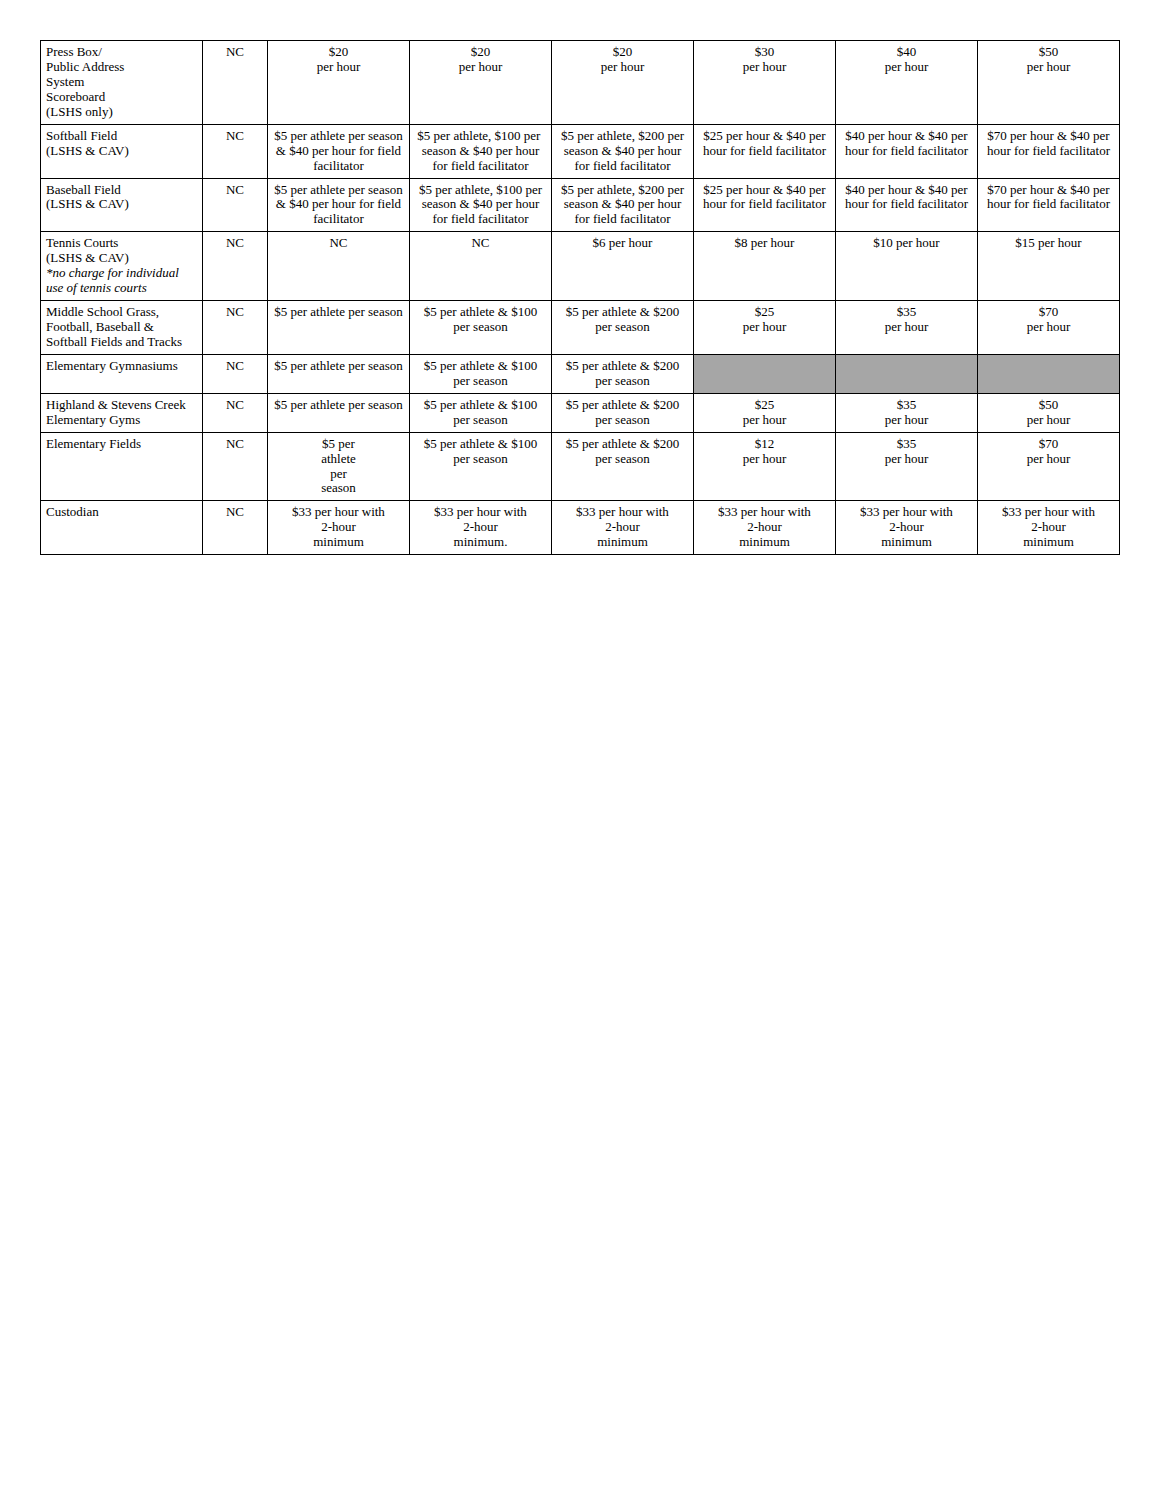| Press Box/ Public Address System Scoreboard (LSHS only) | NC | $20 per hour | $20 per hour | $20 per hour | $30 per hour | $40 per hour | $50 per hour |
| Softball Field (LSHS & CAV) | NC | $5 per athlete per season & $40 per hour for field facilitator | $5 per athlete, $100 per season & $40 per hour for field facilitator | $5 per athlete, $200 per season & $40 per hour for field facilitator | $25 per hour & $40 per hour for field facilitator | $40 per hour & $40 per hour for field facilitator | $70 per hour & $40 per hour for field facilitator |
| Baseball Field (LSHS & CAV) | NC | $5 per athlete per season & $40 per hour for field facilitator | $5 per athlete, $100 per season & $40 per hour for field facilitator | $5 per athlete, $200 per season & $40 per hour for field facilitator | $25 per hour & $40 per hour for field facilitator | $40 per hour & $40 per hour for field facilitator | $70 per hour & $40 per hour for field facilitator |
| Tennis Courts (LSHS & CAV) *no charge for individual use of tennis courts | NC | NC | NC | $6 per hour | $8 per hour | $10 per hour | $15 per hour |
| Middle School Grass, Football, Baseball & Softball Fields and Tracks | NC | $5 per athlete per season | $5 per athlete & $100 per season | $5 per athlete & $200 per season | $25 per hour | $35 per hour | $70 per hour |
| Elementary Gymnasiums | NC | $5 per athlete per season | $5 per athlete & $100 per season | $5 per athlete & $200 per season | | | |
| Highland & Stevens Creek Elementary Gyms | NC | $5 per athlete per season | $5 per athlete & $100 per season | $5 per athlete & $200 per season | $25 per hour | $35 per hour | $50 per hour |
| Elementary Fields | NC | $5 per athlete per season | $5 per athlete & $100 per season | $5 per athlete & $200 per season | $12 per hour | $35 per hour | $70 per hour |
| Custodian | NC | $33 per hour with 2-hour minimum | $33 per hour with 2-hour minimum. | $33 per hour with 2-hour minimum | $33 per hour with 2-hour minimum | $33 per hour with 2-hour minimum | $33 per hour with 2-hour minimum |